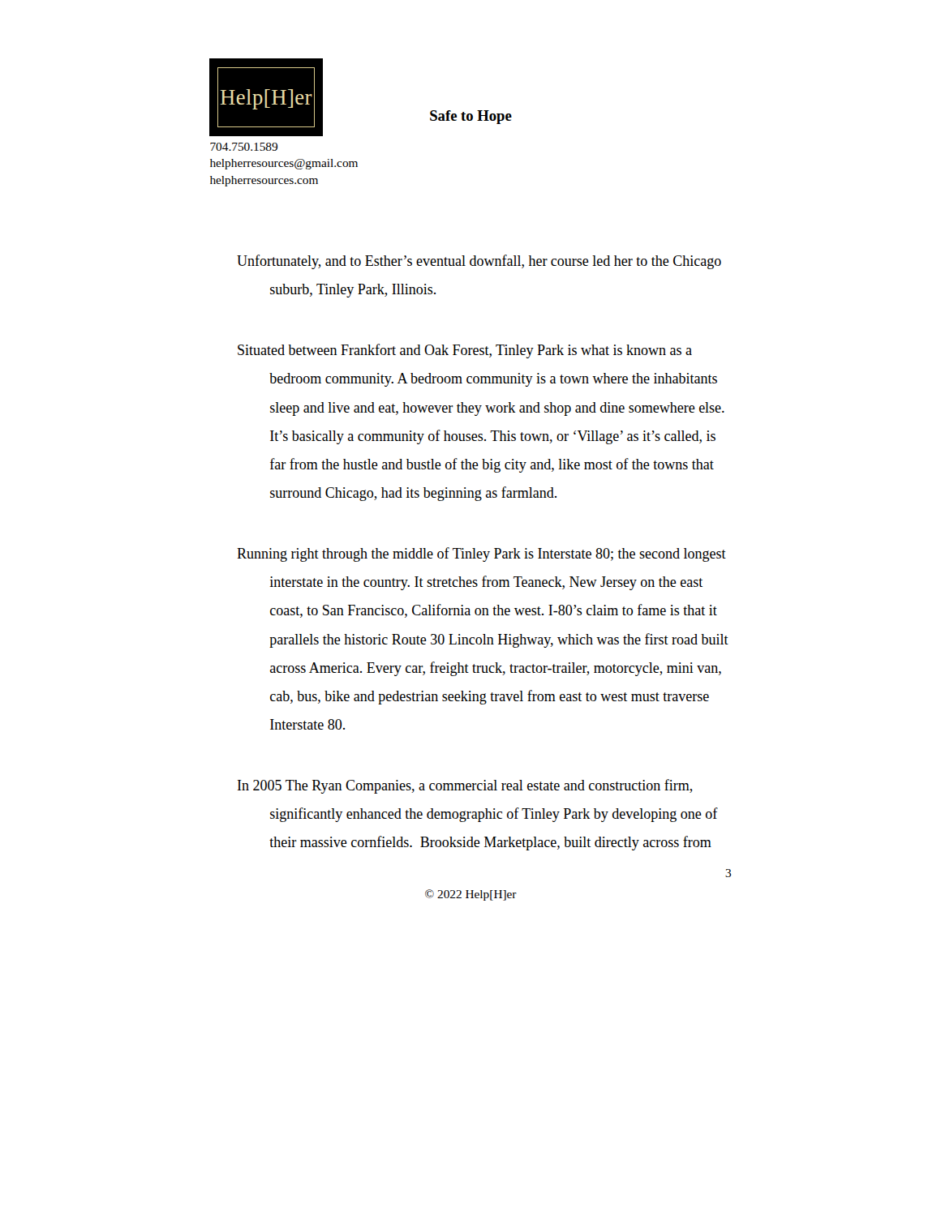Help[H]er
Safe to Hope
704.750.1589
helpherresources@gmail.com
helpherresources.com
Unfortunately, and to Esther’s eventual downfall, her course led her to the Chicago suburb, Tinley Park, Illinois.
Situated between Frankfort and Oak Forest, Tinley Park is what is known as a bedroom community. A bedroom community is a town where the inhabitants sleep and live and eat, however they work and shop and dine somewhere else. It’s basically a community of houses. This town, or ‘Village’ as it’s called, is far from the hustle and bustle of the big city and, like most of the towns that surround Chicago, had its beginning as farmland.
Running right through the middle of Tinley Park is Interstate 80; the second longest interstate in the country. It stretches from Teaneck, New Jersey on the east coast, to San Francisco, California on the west. I-80’s claim to fame is that it parallels the historic Route 30 Lincoln Highway, which was the first road built across America. Every car, freight truck, tractor-trailer, motorcycle, mini van, cab, bus, bike and pedestrian seeking travel from east to west must traverse Interstate 80.
In 2005 The Ryan Companies, a commercial real estate and construction firm, significantly enhanced the demographic of Tinley Park by developing one of their massive cornfields. Brookside Marketplace, built directly across from
3
© 2022 Help[H]er